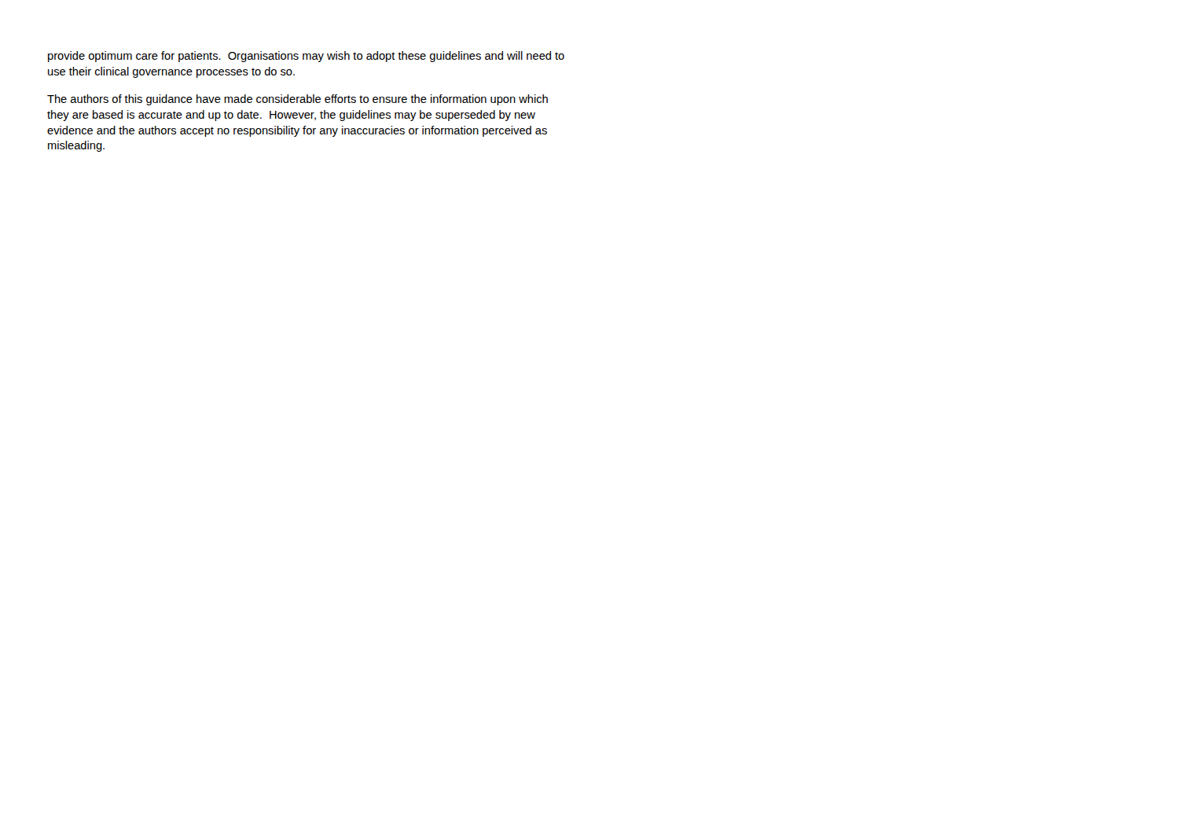provide optimum care for patients. Organisations may wish to adopt these guidelines and will need to use their clinical governance processes to do so.
The authors of this guidance have made considerable efforts to ensure the information upon which they are based is accurate and up to date. However, the guidelines may be superseded by new evidence and the authors accept no responsibility for any inaccuracies or information perceived as misleading.